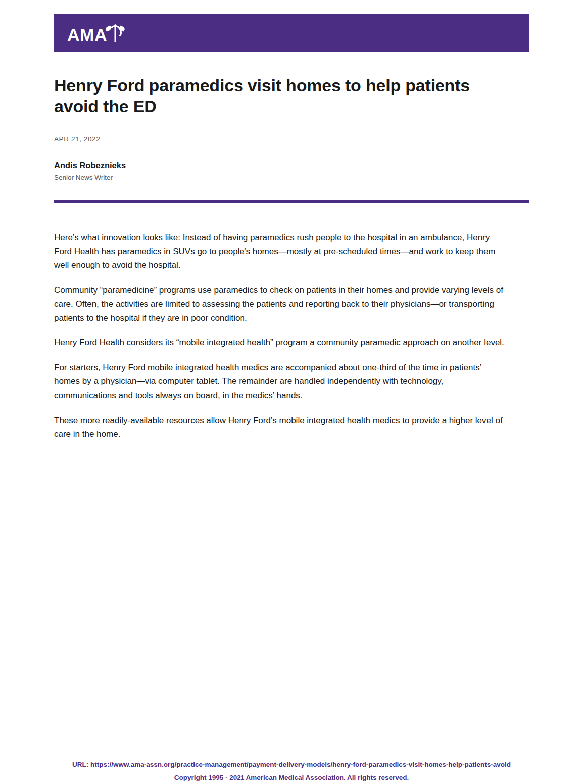AMA
Henry Ford paramedics visit homes to help patients avoid the ED
APR 21, 2022
Andis Robeznieks
Senior News Writer
Here’s what innovation looks like: Instead of having paramedics rush people to the hospital in an ambulance, Henry Ford Health has paramedics in SUVs go to people’s homes—mostly at pre-scheduled times—and work to keep them well enough to avoid the hospital.
Community “paramedicine” programs use paramedics to check on patients in their homes and provide varying levels of care. Often, the activities are limited to assessing the patients and reporting back to their physicians—or transporting patients to the hospital if they are in poor condition.
Henry Ford Health considers its “mobile integrated health” program a community paramedic approach on another level.
For starters, Henry Ford mobile integrated health medics are accompanied about one-third of the time in patients’ homes by a physician—via computer tablet. The remainder are handled independently with technology, communications and tools always on board, in the medics’ hands.
These more readily-available resources allow Henry Ford’s mobile integrated health medics to provide a higher level of care in the home.
URL: https://www.ama-assn.org/practice-management/payment-delivery-models/henry-ford-paramedics-visit-homes-help-patients-avoid
Copyright 1995 - 2021 American Medical Association. All rights reserved.